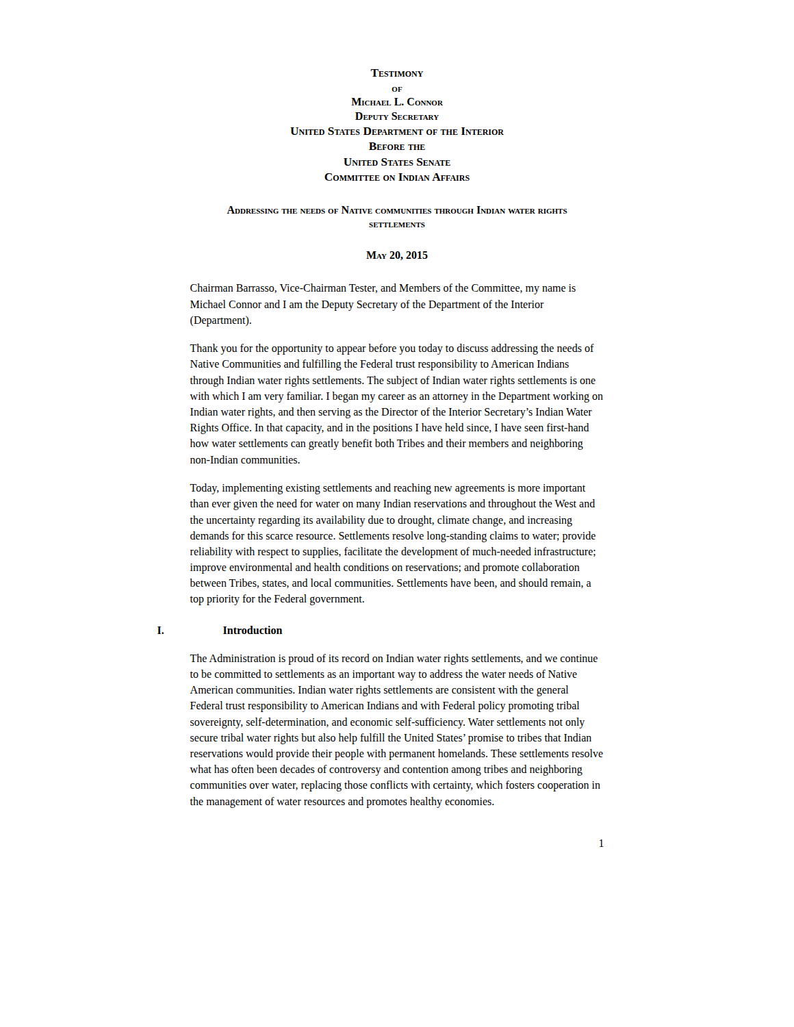Testimony
of
Michael L. Connor
Deputy Secretary
United States Department of the Interior
Before the
United States Senate
Committee on Indian Affairs
Addressing the needs of Native communities through Indian water rights
settlements
May 20, 2015
Chairman Barrasso, Vice-Chairman Tester, and Members of the Committee, my name is Michael Connor and I am the Deputy Secretary of the Department of the Interior (Department).
Thank you for the opportunity to appear before you today to discuss addressing the needs of Native Communities and fulfilling the Federal trust responsibility to American Indians through Indian water rights settlements. The subject of Indian water rights settlements is one with which I am very familiar. I began my career as an attorney in the Department working on Indian water rights, and then serving as the Director of the Interior Secretary’s Indian Water Rights Office. In that capacity, and in the positions I have held since, I have seen first-hand how water settlements can greatly benefit both Tribes and their members and neighboring non-Indian communities.
Today, implementing existing settlements and reaching new agreements is more important than ever given the need for water on many Indian reservations and throughout the West and the uncertainty regarding its availability due to drought, climate change, and increasing demands for this scarce resource. Settlements resolve long-standing claims to water; provide reliability with respect to supplies, facilitate the development of much-needed infrastructure; improve environmental and health conditions on reservations; and promote collaboration between Tribes, states, and local communities. Settlements have been, and should remain, a top priority for the Federal government.
I. Introduction
The Administration is proud of its record on Indian water rights settlements, and we continue to be committed to settlements as an important way to address the water needs of Native American communities. Indian water rights settlements are consistent with the general Federal trust responsibility to American Indians and with Federal policy promoting tribal sovereignty, self-determination, and economic self-sufficiency. Water settlements not only secure tribal water rights but also help fulfill the United States’ promise to tribes that Indian reservations would provide their people with permanent homelands. These settlements resolve what has often been decades of controversy and contention among tribes and neighboring communities over water, replacing those conflicts with certainty, which fosters cooperation in the management of water resources and promotes healthy economies.
1